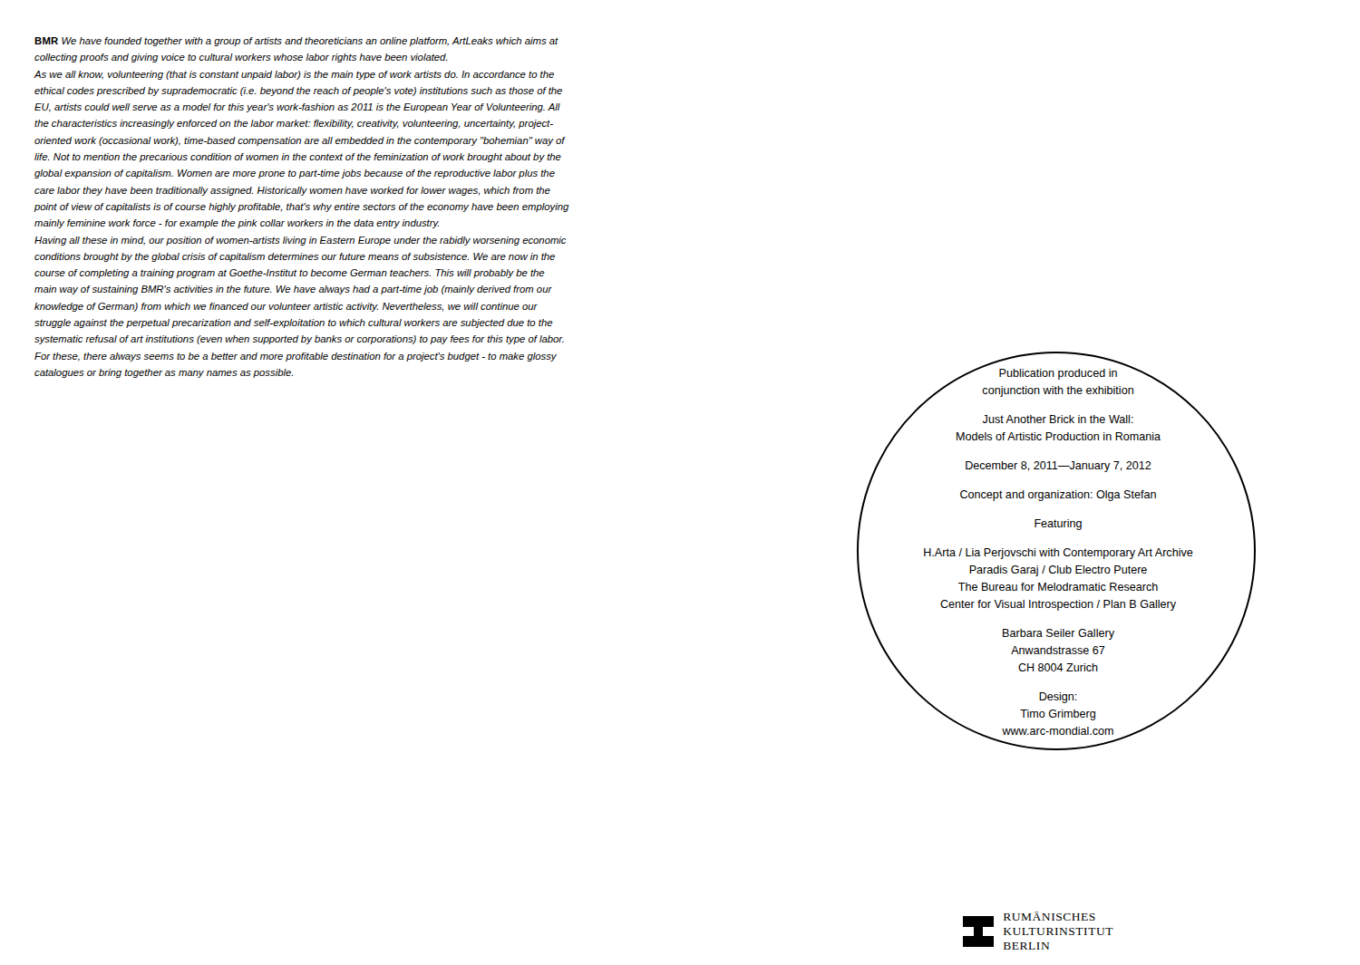BMR We have founded together with a group of artists and theoreticians an online platform, ArtLeaks which aims at collecting proofs and giving voice to cultural workers whose labor rights have been violated.
As we all know, volunteering (that is constant unpaid labor) is the main type of work artists do. In accordance to the ethical codes prescribed by suprademocratic (i.e. beyond the reach of people's vote) institutions such as those of the EU, artists could well serve as a model for this year's work-fashion as 2011 is the European Year of Volunteering. All the characteristics increasingly enforced on the labor market: flexibility, creativity, volunteering, uncertainty, project-oriented work (occasional work), time-based compensation are all embedded in the contemporary "bohemian" way of life. Not to mention the precarious condition of women in the context of the feminization of work brought about by the global expansion of capitalism. Women are more prone to part-time jobs because of the reproductive labor plus the care labor they have been traditionally assigned. Historically women have worked for lower wages, which from the point of view of capitalists is of course highly profitable, that's why entire sectors of the economy have been employing mainly feminine work force - for example the pink collar workers in the data entry industry.
Having all these in mind, our position of women-artists living in Eastern Europe under the rabidly worsening economic conditions brought by the global crisis of capitalism determines our future means of subsistence. We are now in the course of completing a training program at Goethe-Institut to become German teachers. This will probably be the main way of sustaining BMR's activities in the future. We have always had a part-time job (mainly derived from our knowledge of German) from which we financed our volunteer artistic activity. Nevertheless, we will continue our struggle against the perpetual precarization and self-exploitation to which cultural workers are subjected due to the systematic refusal of art institutions (even when supported by banks or corporations) to pay fees for this type of labor. For these, there always seems to be a better and more profitable destination for a project's budget - to make glossy catalogues or bring together as many names as possible.
Publication produced in
conjunction with the exhibition
Just Another Brick in the Wall:
Models of Artistic Production in Romania
December 8, 2011—January 7, 2012
Concept and organization: Olga Stefan
Featuring
H.Arta / Lia Perjovschi with Contemporary Art Archive
Paradis Garaj / Club Electro Putere
The Bureau for Melodramatic Research
Center for Visual Introspection / Plan B Gallery
Barbara Seiler Gallery
Anwandstrasse 67
CH 8004 Zurich
Design:
Timo Grimberg
www.arc-mondial.com
Rumänisches
Kulturinstitut
Berlin